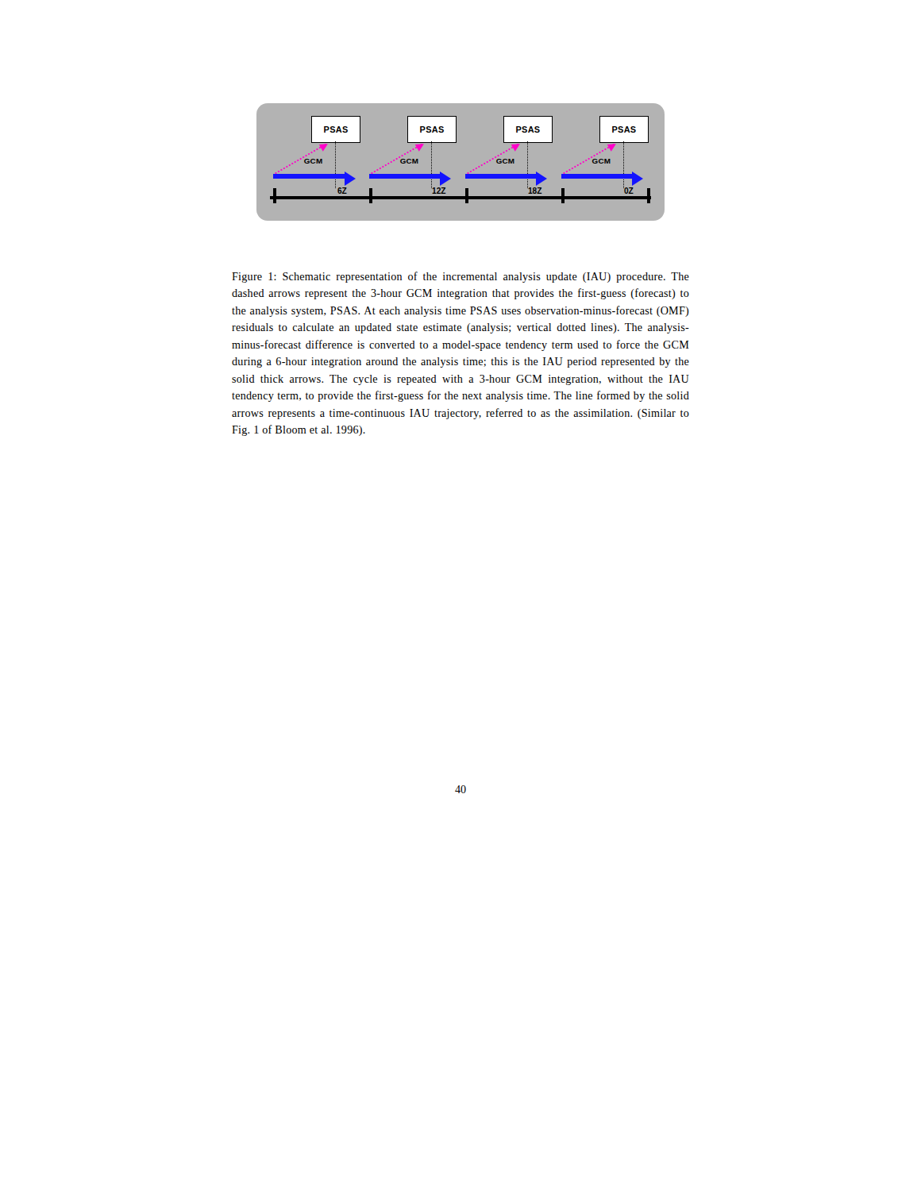PSAS
PSAS
PSAS
PSAS
GCM
GCM
GCM
GCM
6Z
12Z
18Z
0Z
Figure 1: Schematic representation of the incremental analysis update (IAU) procedure. The dashed arrows represent the 3-hour GCM integration that provides the first-guess (forecast) to the analysis system, PSAS. At each analysis time PSAS uses observation-minus-forecast (OMF) residuals to calculate an updated state estimate (analysis; vertical dotted lines). The analysis-minus-forecast difference is converted to a model-space tendency term used to force the GCM during a 6-hour integration around the analysis time; this is the IAU period represented by the solid thick arrows. The cycle is repeated with a 3-hour GCM integration, without the IAU tendency term, to provide the first-guess for the next analysis time. The line formed by the solid arrows represents a time-continuous IAU trajectory, referred to as the assimilation. (Similar to Fig. 1 of Bloom et al. 1996).
40